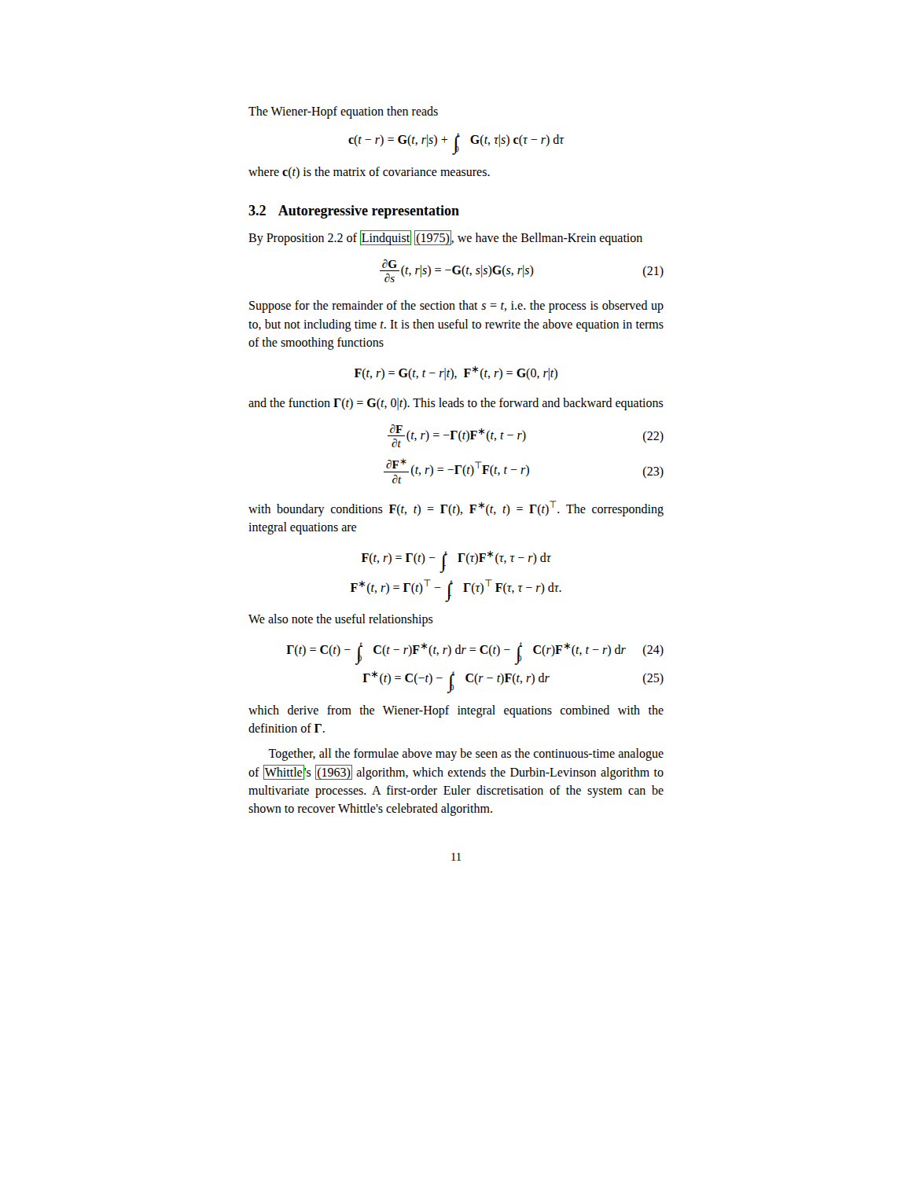The Wiener-Hopf equation then reads
c(t − r) = G(t, r|s) + ∫t 0 G(t, τ|s) c(τ − r) dτ
where c(t) is the matrix of covariance measures.
3.2 Autoregressive representation
By Proposition 2.2 of Lindquist (1975), we have the Bellman-Krein equation
∂G∂s(t, r|s) = −G(t, s|s)G(s, r|s) (21)
Suppose for the remainder of the section that s = t, i.e. the process is observed up to, but not including time t. It is then useful to rewrite the above equation in terms of the smoothing functions
F(t, r) = G(t, t − r|t), F∗(t, r) = G(0, r|t)
and the function Γ(t) = G(t, 0|t). This leads to the forward and backward equations
∂F∂t(t, r) = −Γ(t)F∗(t, t − r) (22) ∂F∗∂t(t, r) = −Γ(t)⊤F(t, t − r) (23)
with boundary conditions F(t, t) = Γ(t), F∗(t, t) = Γ(t)⊤. The corresponding integral equations are
F(t, r) = Γ(t) − ∫tr Γ(τ)F∗(τ, τ − r) dτ F∗(t, r) = Γ(t)⊤ − ∫tr Γ(τ)⊤ F(τ, τ − r) dτ.
We also note the useful relationships
Γ(t) = C(t) − ∫t 0 C(t − r)F∗(t, r) dr = C(t) − ∫t 0 C(r)F∗(t, t − r) dr (24) Γ∗(t) = C(−t) − ∫t 0 C(r − t)F(t, r) dr (25)
which derive from the Wiener-Hopf integral equations combined with the definition of Γ.
Together, all the formulae above may be seen as the continuous-time analogue of Whittle's (1963) algorithm, which extends the Durbin-Levinson algorithm to multivariate processes. A first-order Euler discretisation of the system can be shown to recover Whittle's celebrated algorithm.
11